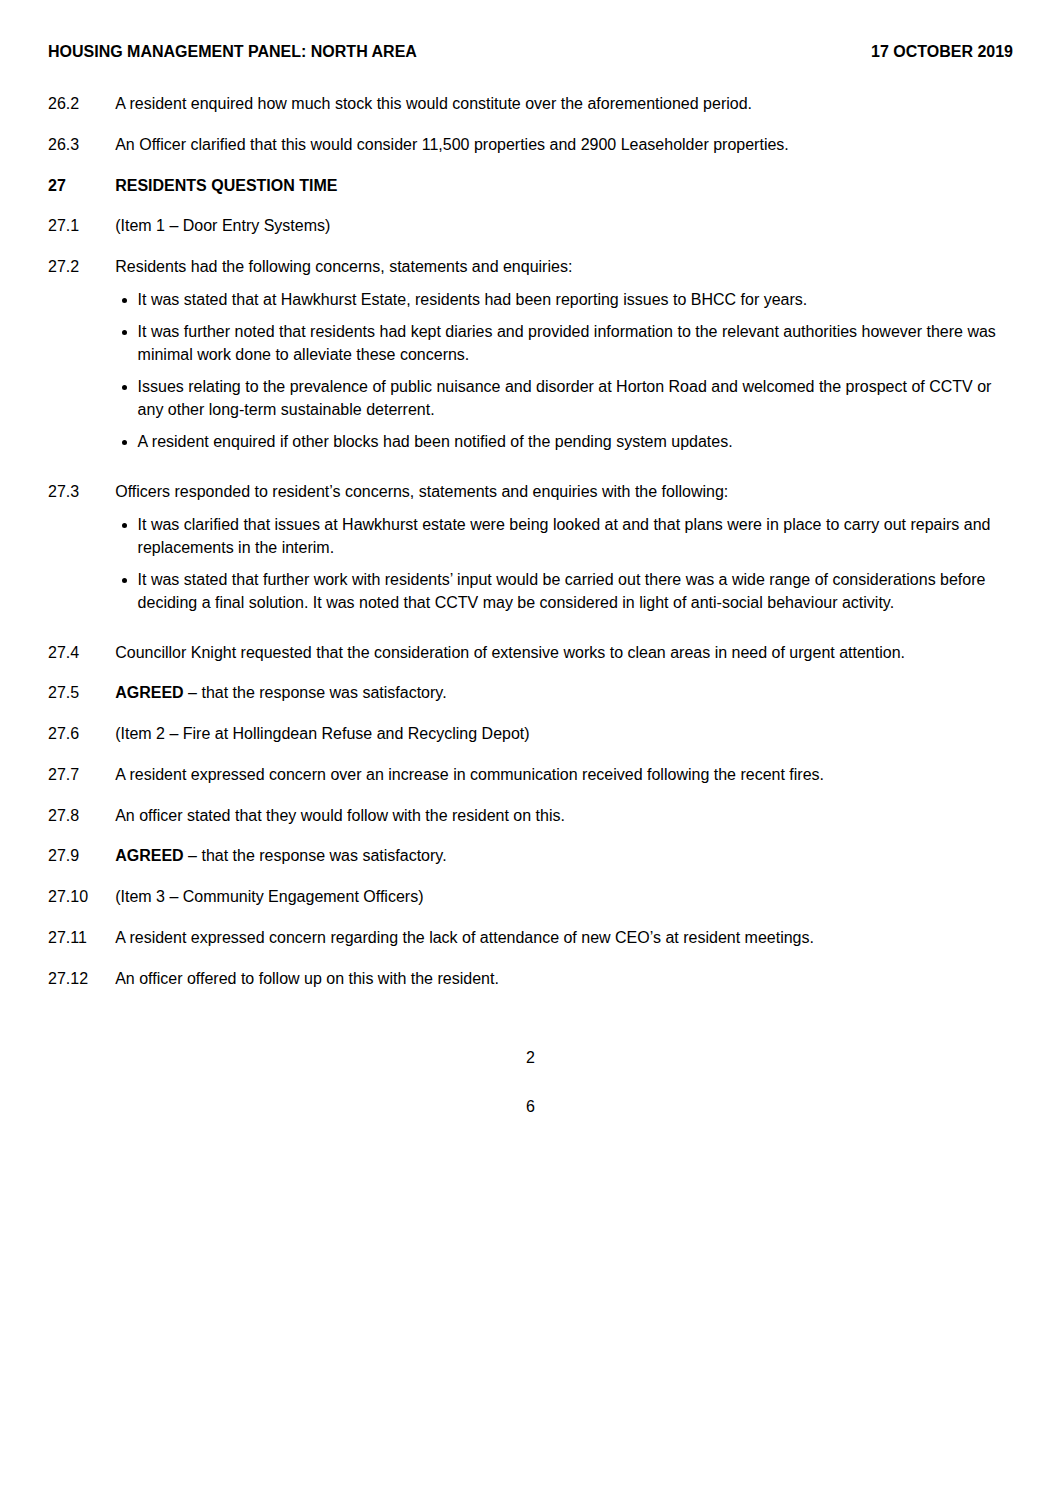Housing Management Panel: North Area 17 October 2019
26.2
A resident enquired how much stock this would constitute over the aforementioned period.
26.3
An Officer clarified that this would consider 11,500 properties and 2900 Leaseholder properties.
27
Residents Question Time
27.1
(Item 1 – Door Entry Systems)
27.2
Residents had the following concerns, statements and enquiries:
It was stated that at Hawkhurst Estate, residents had been reporting issues to BHCC for years.
It was further noted that residents had kept diaries and provided information to the relevant authorities however there was minimal work done to alleviate these concerns.
Issues relating to the prevalence of public nuisance and disorder at Horton Road and welcomed the prospect of CCTV or any other long-term sustainable deterrent.
A resident enquired if other blocks had been notified of the pending system updates.
27.3
Officers responded to resident’s concerns, statements and enquiries with the following:
It was clarified that issues at Hawkhurst estate were being looked at and that plans were in place to carry out repairs and replacements in the interim.
It was stated that further work with residents’ input would be carried out there was a wide range of considerations before deciding a final solution. It was noted that CCTV may be considered in light of anti-social behaviour activity.
27.4
Councillor Knight requested that the consideration of extensive works to clean areas in need of urgent attention.
27.5
AGREED – that the response was satisfactory.
27.6
(Item 2 – Fire at Hollingdean Refuse and Recycling Depot)
27.7
A resident expressed concern over an increase in communication received following the recent fires.
27.8
An officer stated that they would follow with the resident on this.
27.9
AGREED – that the response was satisfactory.
27.10
(Item 3 – Community Engagement Officers)
27.11
A resident expressed concern regarding the lack of attendance of new CEO’s at resident meetings.
27.12
An officer offered to follow up on this with the resident.
2
6